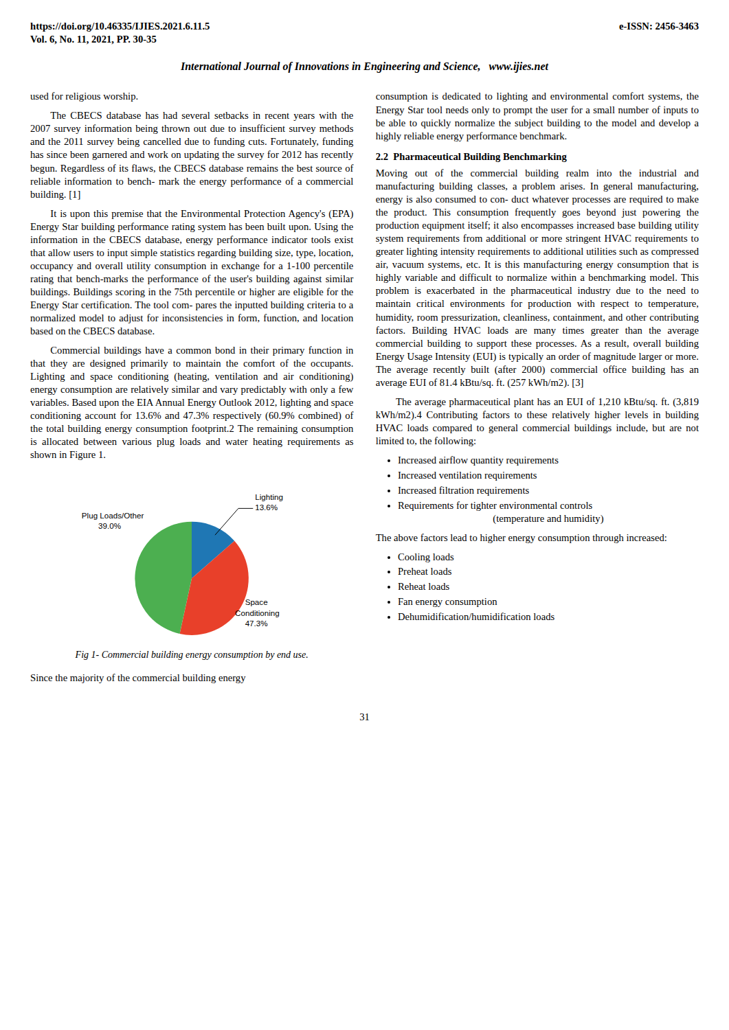https://doi.org/10.46335/IJIES.2021.6.11.5
Vol. 6, No. 11, 2021, PP. 30-35
e-ISSN: 2456-3463
International Journal of Innovations in Engineering and Science, www.ijies.net
used for religious worship.
The CBECS database has had several setbacks in recent years with the 2007 survey information being thrown out due to insufficient survey methods and the 2011 survey being cancelled due to funding cuts. Fortunately, funding has since been garnered and work on updating the survey for 2012 has recently begun. Regardless of its flaws, the CBECS database remains the best source of reliable information to bench- mark the energy performance of a commercial building. [1]
It is upon this premise that the Environmental Protection Agency's (EPA) Energy Star building performance rating system has been built upon. Using the information in the CBECS database, energy performance indicator tools exist that allow users to input simple statistics regarding building size, type, location, occupancy and overall utility consumption in exchange for a 1-100 percentile rating that bench-marks the performance of the user's building against similar buildings. Buildings scoring in the 75th percentile or higher are eligible for the Energy Star certification. The tool com- pares the inputted building criteria to a normalized model to adjust for inconsistencies in form, function, and location based on the CBECS database.
Commercial buildings have a common bond in their primary function in that they are designed primarily to maintain the comfort of the occupants. Lighting and space conditioning (heating, ventilation and air conditioning) energy consumption are relatively similar and vary predictably with only a few variables. Based upon the EIA Annual Energy Outlook 2012, lighting and space conditioning account for 13.6% and 47.3% respectively (60.9% combined) of the total building energy consumption footprint.2 The remaining consumption is allocated between various plug loads and water heating requirements as shown in Figure 1.
Lighting 13.6% Plug Loads/Other 39.0% Space Conditioning 47.3%
Fig 1- Commercial building energy consumption by end use.
Since the majority of the commercial building energy
consumption is dedicated to lighting and environmental comfort systems, the Energy Star tool needs only to prompt the user for a small number of inputs to be able to quickly normalize the subject building to the model and develop a highly reliable energy performance benchmark.
2.2 Pharmaceutical Building Benchmarking
Moving out of the commercial building realm into the industrial and manufacturing building classes, a problem arises. In general manufacturing, energy is also consumed to con- duct whatever processes are required to make the product. This consumption frequently goes beyond just powering the production equipment itself; it also encompasses increased base building utility system requirements from additional or more stringent HVAC requirements to greater lighting intensity requirements to additional utilities such as compressed air, vacuum systems, etc. It is this manufacturing energy consumption that is highly variable and difficult to normalize within a benchmarking model. This problem is exacerbated in the pharmaceutical industry due to the need to maintain critical environments for production with respect to temperature, humidity, room pressurization, cleanliness, containment, and other contributing factors. Building HVAC loads are many times greater than the average commercial building to support these processes. As a result, overall building Energy Usage Intensity (EUI) is typically an order of magnitude larger or more. The average recently built (after 2000) commercial office building has an average EUI of 81.4 kBtu/sq. ft. (257 kWh/m2). [3]
The average pharmaceutical plant has an EUI of 1,210 kBtu/sq. ft. (3,819 kWh/m2).4 Contributing factors to these relatively higher levels in building HVAC loads compared to general commercial buildings include, but are not limited to, the following:
Increased airflow quantity requirements
Increased ventilation requirements
Increased filtration requirements
Requirements for tighter environmental controls (temperature and humidity)
The above factors lead to higher energy consumption through increased:
Cooling loads
Preheat loads
Reheat loads
Fan energy consumption
Dehumidification/humidification loads
31